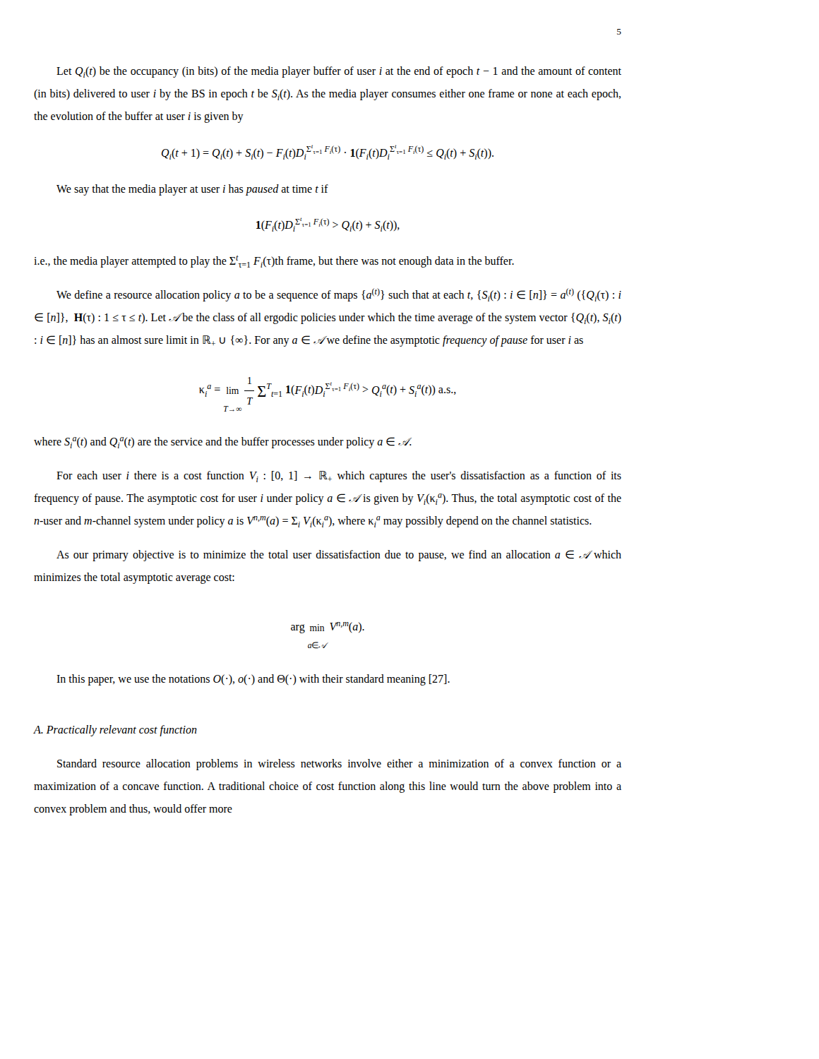5
Let Qi(t) be the occupancy (in bits) of the media player buffer of user i at the end of epoch t − 1 and the amount of content (in bits) delivered to user i by the BS in epoch t be Si(t). As the media player consumes either one frame or none at each epoch, the evolution of the buffer at user i is given by
Qi(t + 1) = Qi(t) + Si(t) − Fi(t)DiΣtτ=1 Fi(τ) · 1(Fi(t)DiΣtτ=1 Fi(τ) ≤ Qi(t) + Si(t)).
We say that the media player at user i has paused at time t if
1(Fi(t)DiΣtτ=1 Fi(τ) > Qi(t) + Si(t)),
i.e., the media player attempted to play the Σtτ=1 Fi(τ)th frame, but there was not enough data in the buffer.
We define a resource allocation policy a to be a sequence of maps {a(t)} such that at each t, {Si(t) : i ∈ [n]} = a(t) ({Qi(τ) : i ∈ [n]}, H(τ) : 1 ≤ τ ≤ t). Let 𝒜 be the class of all ergodic policies under which the time average of the system vector {Qi(t), Si(t) : i ∈ [n]} has an almost sure limit in ℝ+ ∪ {∞}. For any a ∈ 𝒜 we define the asymptotic frequency of pause for user i as
κia = limT→∞ 1 T ΣTt=1 1(Fi(t)DiΣtτ=1 Fi(τ) > Qia(t) + Sia(t)) a.s.,
where Sia(t) and Qia(t) are the service and the buffer processes under policy a ∈ 𝒜.
For each user i there is a cost function Vi : [0, 1] → ℝ+ which captures the user's dissatisfaction as a function of its frequency of pause. The asymptotic cost for user i under policy a ∈ 𝒜 is given by Vi(κia). Thus, the total asymptotic cost of the n-user and m-channel system under policy a is Vn,m(a) = Σi Vi(κia), where κia may possibly depend on the channel statistics.
As our primary objective is to minimize the total user dissatisfaction due to pause, we find an allocation a ∈ 𝒜 which minimizes the total asymptotic average cost:
arg mina∈𝒜 Vn,m(a).
In this paper, we use the notations O(·), o(·) and Θ(·) with their standard meaning [27].
A. Practically relevant cost function
Standard resource allocation problems in wireless networks involve either a minimization of a convex function or a maximization of a concave function. A traditional choice of cost function along this line would turn the above problem into a convex problem and thus, would offer more